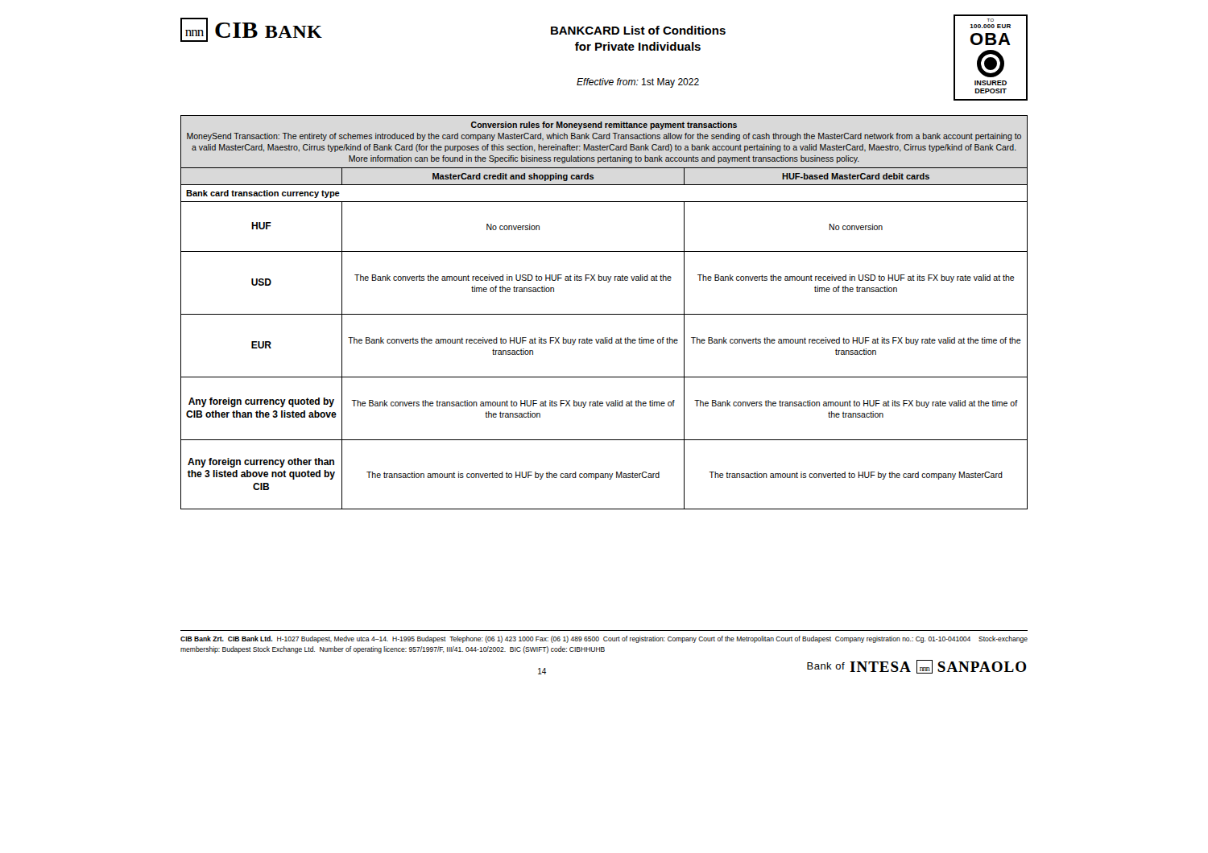nnn
CIB BANK
BANKCARD List of Conditions
for Private Individuals
Effective from: 1st May 2022
TO
100.000 EUR
OBA
INSURED
DEPOSIT
| Conversion rules for Moneysend remittance payment transactions MoneySend Transaction: The entirety of schemes introduced by the card company MasterCard, which Bank Card Transactions allow for the sending of cash through the MasterCard network from a bank account pertaining to a valid MasterCard, Maestro, Cirrus type/kind of Bank Card (for the purposes of this section, hereinafter: MasterCard Bank Card) to a bank account pertaining to a valid MasterCard, Maestro, Cirrus type/kind of Bank Card. More information can be found in the Specific bisiness regulations pertaning to bank accounts and payment transactions business policy. |
| | MasterCard credit and shopping cards | HUF-based MasterCard debit cards |
| Bank card transaction currency type |
| HUF | No conversion | No conversion |
| USD | The Bank converts the amount received in USD to HUF at its FX buy rate valid at the time of the transaction | The Bank converts the amount received in USD to HUF at its FX buy rate valid at the time of the transaction |
| EUR | The Bank converts the amount received to HUF at its FX buy rate valid at the time of the transaction | The Bank converts the amount received to HUF at its FX buy rate valid at the time of the transaction |
| Any foreign currency quoted by CIB other than the 3 listed above | The Bank convers the transaction amount to HUF at its FX buy rate valid at the time of the transaction | The Bank convers the transaction amount to HUF at its FX buy rate valid at the time of the transaction |
| Any foreign currency other than the 3 listed above not quoted by CIB | The transaction amount is converted to HUF by the card company MasterCard | The transaction amount is converted to HUF by the card company MasterCard |
CIB Bank Zrt. CIB Bank Ltd. H-1027 Budapest, Medve utca 4–14. H-1995 Budapest Telephone: (06 1) 423 1000 Fax: (06 1) 489 6500 Court of registration: Company Court of the Metropolitan Court of Budapest Company registration no.: Cg. 01-10-041004 Stock-exchange membership: Budapest Stock Exchange Ltd. Number of operating licence: 957/1997/F, III/41. 044-10/2002. BIC (SWIFT) code: CIBHHUHB
14
Bank of INTESA nnn SANPAOLO